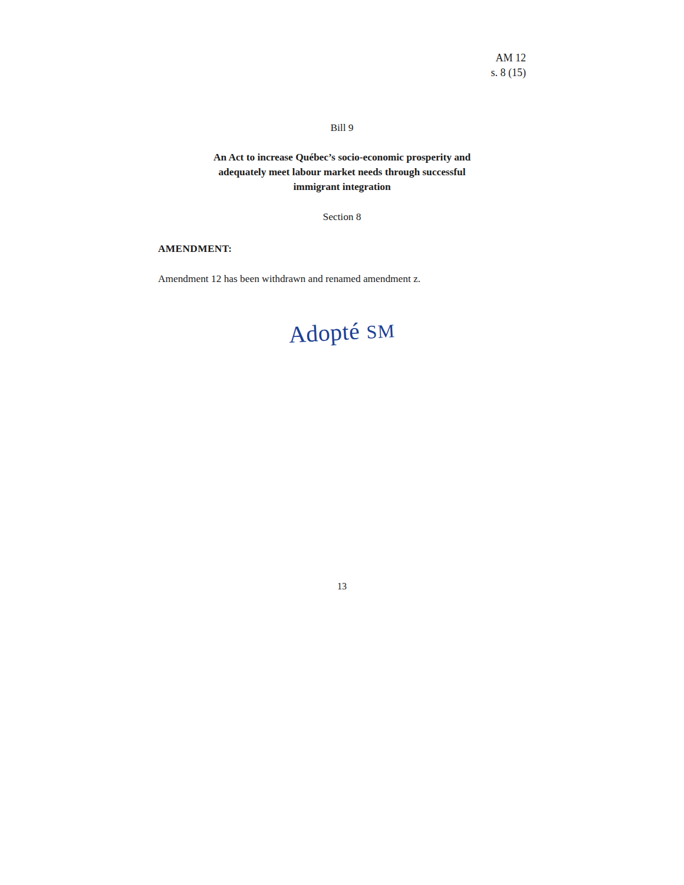AM 12 s. 8 (15)
Bill 9
An Act to increase Québec’s socio-economic prosperity and adequately meet labour market needs through successful immigrant integration
Section 8
AMENDMENT:
Amendment 12 has been withdrawn and renamed amendment z.
AdoptéSM
13